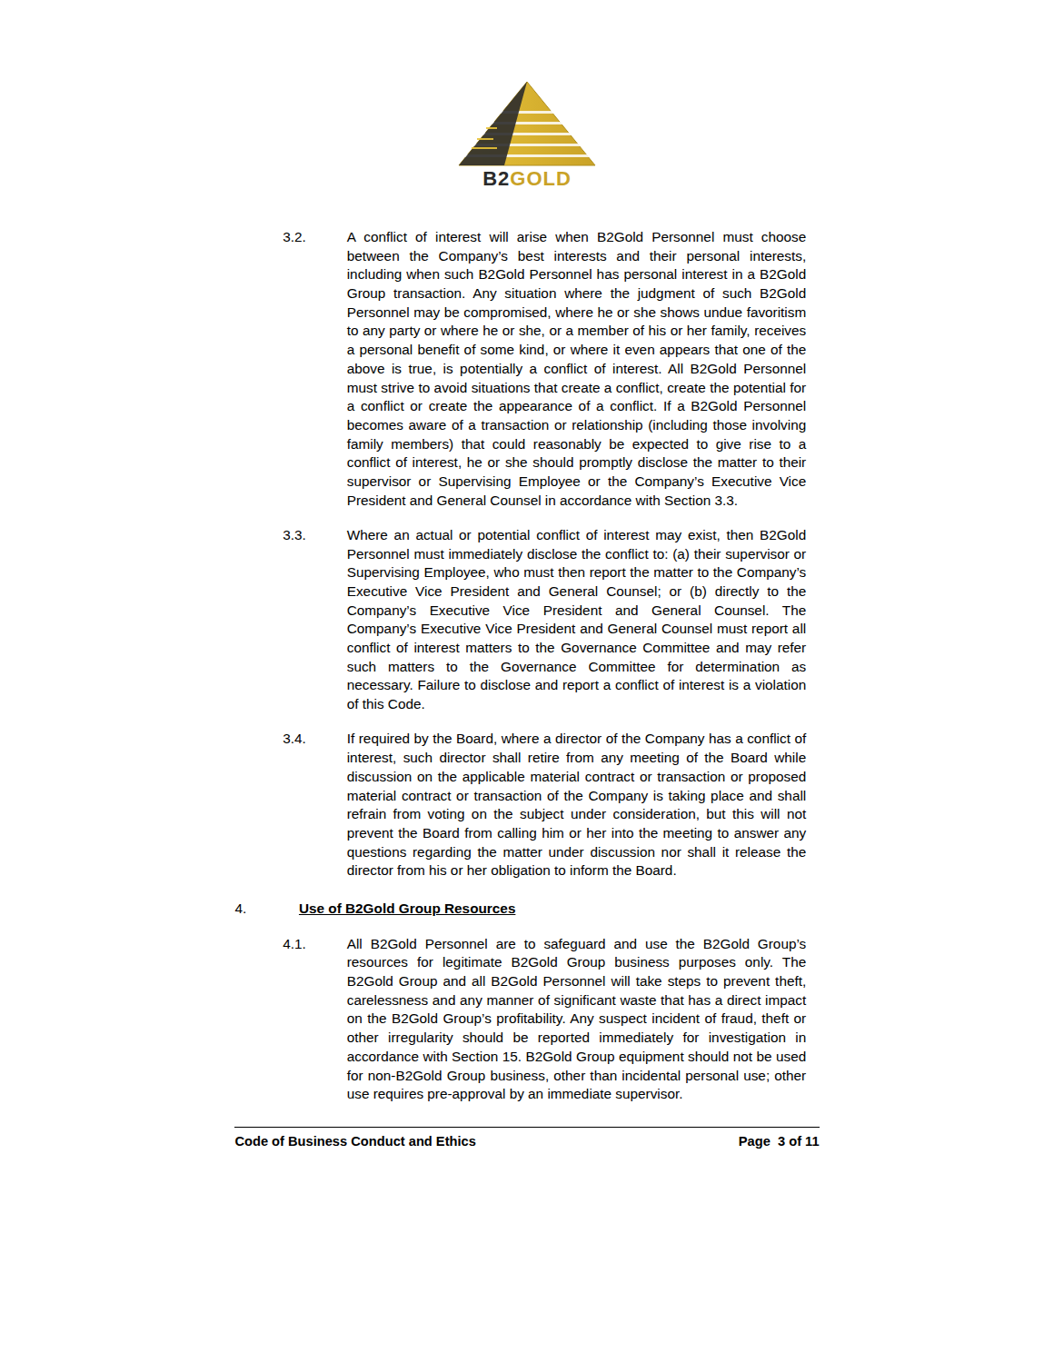B2GOLD
3.2.
A conflict of interest will arise when B2Gold Personnel must choose between the Company’s best interests and their personal interests, including when such B2Gold Personnel has personal interest in a B2Gold Group transaction. Any situation where the judgment of such B2Gold Personnel may be compromised, where he or she shows undue favoritism to any party or where he or she, or a member of his or her family, receives a personal benefit of some kind, or where it even appears that one of the above is true, is potentially a conflict of interest. All B2Gold Personnel must strive to avoid situations that create a conflict, create the potential for a conflict or create the appearance of a conflict. If a B2Gold Personnel becomes aware of a transaction or relationship (including those involving family members) that could reasonably be expected to give rise to a conflict of interest, he or she should promptly disclose the matter to their supervisor or Supervising Employee or the Company’s Executive Vice President and General Counsel in accordance with Section 3.3.
3.3.
Where an actual or potential conflict of interest may exist, then B2Gold Personnel must immediately disclose the conflict to: (a) their supervisor or Supervising Employee, who must then report the matter to the Company’s Executive Vice President and General Counsel; or (b) directly to the Company’s Executive Vice President and General Counsel. The Company’s Executive Vice President and General Counsel must report all conflict of interest matters to the Governance Committee and may refer such matters to the Governance Committee for determination as necessary. Failure to disclose and report a conflict of interest is a violation of this Code.
3.4.
If required by the Board, where a director of the Company has a conflict of interest, such director shall retire from any meeting of the Board while discussion on the applicable material contract or transaction or proposed material contract or transaction of the Company is taking place and shall refrain from voting on the subject under consideration, but this will not prevent the Board from calling him or her into the meeting to answer any questions regarding the matter under discussion nor shall it release the director from his or her obligation to inform the Board.
4.
Use of B2Gold Group Resources
4.1.
All B2Gold Personnel are to safeguard and use the B2Gold Group’s resources for legitimate B2Gold Group business purposes only. The B2Gold Group and all B2Gold Personnel will take steps to prevent theft, carelessness and any manner of significant waste that has a direct impact on the B2Gold Group’s profitability. Any suspect incident of fraud, theft or other irregularity should be reported immediately for investigation in accordance with Section 15. B2Gold Group equipment should not be used for non-B2Gold Group business, other than incidental personal use; other use requires pre-approval by an immediate supervisor.
Code of Business Conduct and Ethics Page 3 of 11